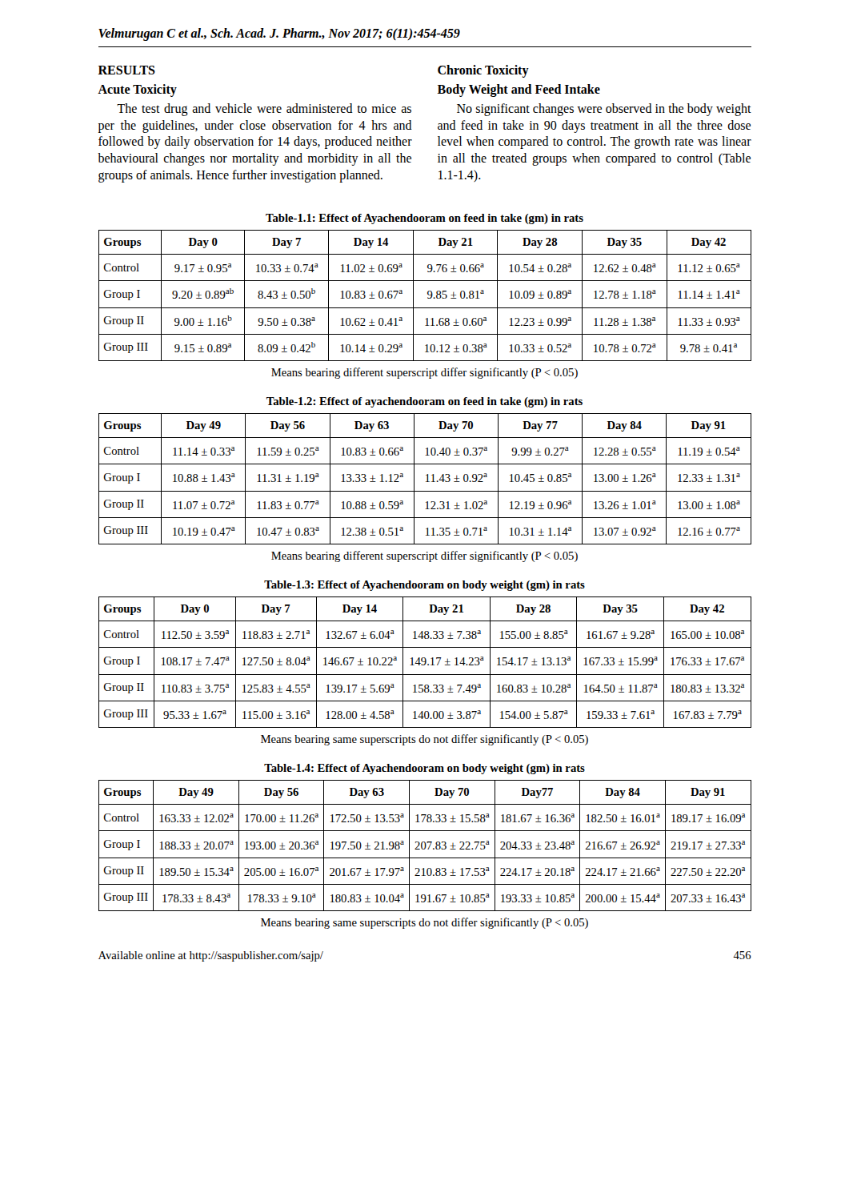Velmurugan C et al., Sch. Acad. J. Pharm., Nov 2017; 6(11):454-459
RESULTS
Acute Toxicity
The test drug and vehicle were administered to mice as per the guidelines, under close observation for 4 hrs and followed by daily observation for 14 days, produced neither behavioural changes nor mortality and morbidity in all the groups of animals. Hence further investigation planned.
Chronic Toxicity
Body Weight and Feed Intake
No significant changes were observed in the body weight and feed in take in 90 days treatment in all the three dose level when compared to control. The growth rate was linear in all the treated groups when compared to control (Table 1.1-1.4).
Table-1.1: Effect of Ayachendooram on feed in take (gm) in rats
| Groups | Day 0 | Day 7 | Day 14 | Day 21 | Day 28 | Day 35 | Day 42 |
| --- | --- | --- | --- | --- | --- | --- | --- |
| Control | 9.17 ± 0.95 a | 10.33 ± 0.74 a | 11.02 ± 0.69 a | 9.76 ± 0.66 a | 10.54 ± 0.28 a | 12.62 ± 0.48 a | 11.12 ± 0.65 a |
| Group I | 9.20 ± 0.89 ab | 8.43 ± 0.50 b | 10.83 ± 0.67 a | 9.85 ± 0.81 a | 10.09 ± 0.89 a | 12.78 ± 1.18 a | 11.14 ± 1.41 a |
| Group II | 9.00 ± 1.16 b | 9.50 ± 0.38 a | 10.62 ± 0.41 a | 11.68 ± 0.60 a | 12.23 ± 0.99 a | 11.28 ± 1.38 a | 11.33 ± 0.93 a |
| Group III | 9.15 ± 0.89 a | 8.09 ± 0.42 b | 10.14 ± 0.29 a | 10.12 ± 0.38 a | 10.33 ± 0.52 a | 10.78 ± 0.72 a | 9.78 ± 0.41 a |
Means bearing different superscript differ significantly (P < 0.05)
Table-1.2: Effect of ayachendooram on feed in take (gm) in rats
| Groups | Day 49 | Day 56 | Day 63 | Day 70 | Day 77 | Day 84 | Day 91 |
| --- | --- | --- | --- | --- | --- | --- | --- |
| Control | 11.14 ± 0.33 a | 11.59 ± 0.25 a | 10.83 ± 0.66 a | 10.40 ± 0.37 a | 9.99 ± 0.27 a | 12.28 ± 0.55 a | 11.19 ± 0.54 a |
| Group I | 10.88 ± 1.43 a | 11.31 ± 1.19 a | 13.33 ± 1.12 a | 11.43 ± 0.92 a | 10.45 ± 0.85 a | 13.00 ± 1.26 a | 12.33 ± 1.31 a |
| Group II | 11.07 ± 0.72 a | 11.83 ± 0.77 a | 10.88 ± 0.59 a | 12.31 ± 1.02 a | 12.19 ± 0.96 a | 13.26 ± 1.01 a | 13.00 ± 1.08 a |
| Group III | 10.19 ± 0.47 a | 10.47 ± 0.83 a | 12.38 ± 0.51 a | 11.35 ± 0.71 a | 10.31 ± 1.14 a | 13.07 ± 0.92 a | 12.16 ± 0.77 a |
Means bearing different superscript differ significantly (P < 0.05)
Table-1.3: Effect of Ayachendooram on body weight (gm) in rats
| Groups | Day 0 | Day 7 | Day 14 | Day 21 | Day 28 | Day 35 | Day 42 |
| --- | --- | --- | --- | --- | --- | --- | --- |
| Control | 112.50 ± 3.59 a | 118.83 ± 2.71 a | 132.67 ± 6.04 a | 148.33 ± 7.38 a | 155.00 ± 8.85 a | 161.67 ± 9.28 a | 165.00 ± 10.08 a |
| Group I | 108.17 ± 7.47 a | 127.50 ± 8.04 a | 146.67 ± 10.22 a | 149.17 ± 14.23 a | 154.17 ± 13.13 a | 167.33 ± 15.99 a | 176.33 ± 17.67 a |
| Group II | 110.83 ± 3.75 a | 125.83 ± 4.55 a | 139.17 ± 5.69 a | 158.33 ± 7.49 a | 160.83 ± 10.28 a | 164.50 ± 11.87 a | 180.83 ± 13.32 a |
| Group III | 95.33 ± 1.67 a | 115.00 ± 3.16 a | 128.00 ± 4.58 a | 140.00 ± 3.87 a | 154.00 ± 5.87 a | 159.33 ± 7.61 a | 167.83 ± 7.79 a |
Means bearing same superscripts do not differ significantly (P < 0.05)
Table-1.4: Effect of Ayachendooram on body weight (gm) in rats
| Groups | Day 49 | Day 56 | Day 63 | Day 70 | Day77 | Day 84 | Day 91 |
| --- | --- | --- | --- | --- | --- | --- | --- |
| Control | 163.33 ± 12.02 a | 170.00 ± 11.26 a | 172.50 ± 13.53 a | 178.33 ± 15.58 a | 181.67 ± 16.36 a | 182.50 ± 16.01 a | 189.17 ± 16.09 a |
| Group I | 188.33 ± 20.07 a | 193.00 ± 20.36 a | 197.50 ± 21.98 a | 207.83 ± 22.75 a | 204.33 ± 23.48 a | 216.67 ± 26.92 a | 219.17 ± 27.33 a |
| Group II | 189.50 ± 15.34 a | 205.00 ± 16.07 a | 201.67 ± 17.97 a | 210.83 ± 17.53 a | 224.17 ± 20.18 a | 224.17 ± 21.66 a | 227.50 ± 22.20 a |
| Group III | 178.33 ± 8.43 a | 178.33 ± 9.10 a | 180.83 ± 10.04 a | 191.67 ± 10.85 a | 193.33 ± 10.85 a | 200.00 ± 15.44 a | 207.33 ± 16.43 a |
Means bearing same superscripts do not differ significantly (P < 0.05)
Available online at http://saspublisher.com/sajp/ 456